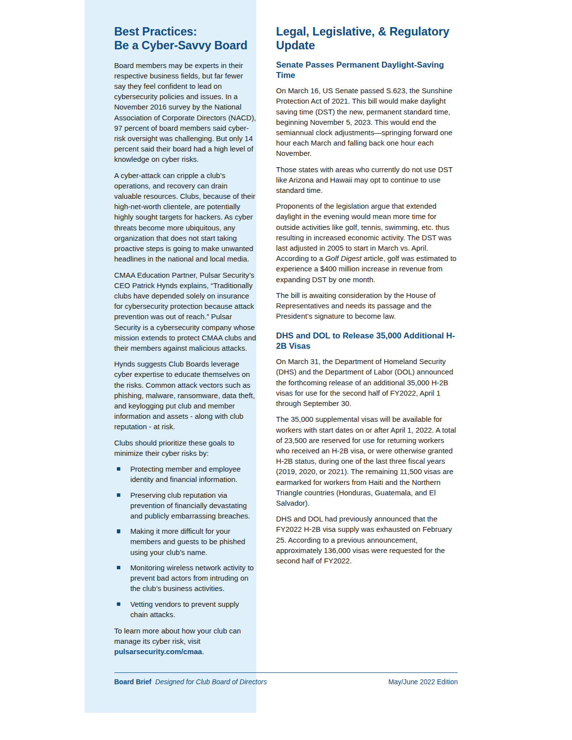Best Practices:
Be a Cyber-Savvy Board
Board members may be experts in their respective business fields, but far fewer say they feel confident to lead on cybersecurity policies and issues. In a November 2016 survey by the National Association of Corporate Directors (NACD), 97 percent of board members said cyber-risk oversight was challenging. But only 14 percent said their board had a high level of knowledge on cyber risks.
A cyber-attack can cripple a club’s operations, and recovery can drain valuable resources. Clubs, because of their high-net-worth clientele, are potentially highly sought targets for hackers. As cyber threats become more ubiquitous, any organization that does not start taking proactive steps is going to make unwanted headlines in the national and local media.
CMAA Education Partner, Pulsar Security’s CEO Patrick Hynds explains, “Traditionally clubs have depended solely on insurance for cybersecurity protection because attack prevention was out of reach.” Pulsar Security is a cybersecurity company whose mission extends to protect CMAA clubs and their members against malicious attacks.
Hynds suggests Club Boards leverage cyber expertise to educate themselves on the risks. Common attack vectors such as phishing, malware, ransomware, data theft, and keylogging put club and member information and assets - along with club reputation - at risk.
Clubs should prioritize these goals to minimize their cyber risks by:
Protecting member and employee identity and financial information.
Preserving club reputation via prevention of financially devastating and publicly embarrassing breaches.
Making it more difficult for your members and guests to be phished using your club’s name.
Monitoring wireless network activity to prevent bad actors from intruding on the club’s business activities.
Vetting vendors to prevent supply chain attacks.
To learn more about how your club can manage its cyber risk, visit pulsarsecurity.com/cmaa.
Legal, Legislative, & Regulatory Update
Senate Passes Permanent Daylight-Saving Time
On March 16, US Senate passed S.623, the Sunshine Protection Act of 2021. This bill would make daylight saving time (DST) the new, permanent standard time, beginning November 5, 2023. This would end the semiannual clock adjustments—springing forward one hour each March and falling back one hour each November.
Those states with areas who currently do not use DST like Arizona and Hawaii may opt to continue to use standard time.
Proponents of the legislation argue that extended daylight in the evening would mean more time for outside activities like golf, tennis, swimming, etc. thus resulting in increased economic activity. The DST was last adjusted in 2005 to start in March vs. April. According to a Golf Digest article, golf was estimated to experience a $400 million increase in revenue from expanding DST by one month.
The bill is awaiting consideration by the House of Representatives and needs its passage and the President’s signature to become law.
DHS and DOL to Release 35,000 Additional H-2B Visas
On March 31, the Department of Homeland Security (DHS) and the Department of Labor (DOL) announced the forthcoming release of an additional 35,000 H-2B visas for use for the second half of FY2022, April 1 through September 30.
The 35,000 supplemental visas will be available for workers with start dates on or after April 1, 2022. A total of 23,500 are reserved for use for returning workers who received an H-2B visa, or were otherwise granted H-2B status, during one of the last three fiscal years (2019, 2020, or 2021). The remaining 11,500 visas are earmarked for workers from Haiti and the Northern Triangle countries (Honduras, Guatemala, and El Salvador).
DHS and DOL had previously announced that the FY2022 H-2B visa supply was exhausted on February 25. According to a previous announcement, approximately 136,000 visas were requested for the second half of FY2022.
Board Brief Designed for Club Board of Directors
May/June 2022 Edition